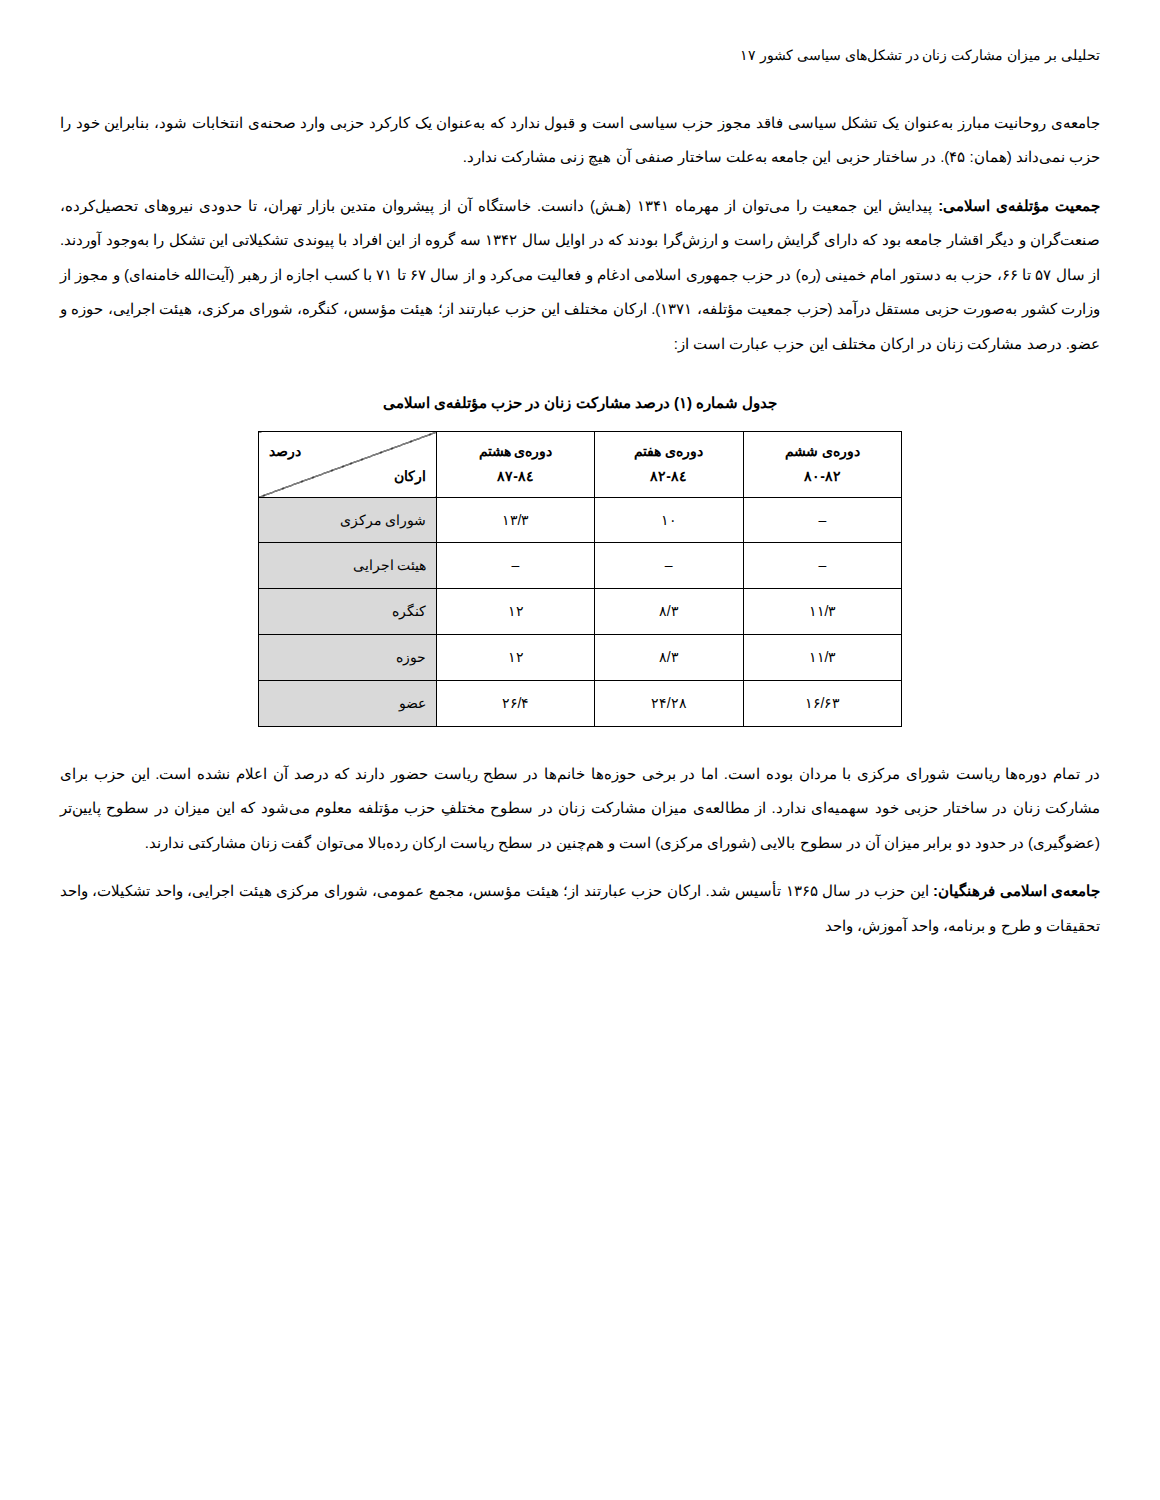تحلیلی بر میزان مشارکت زنان در تشکل‌های سیاسی کشور ۱۷
جامعه‌ی روحانیت مبارز به‌عنوان یک تشکل سیاسی فاقد مجوز حزب سیاسی است و قبول ندارد که به‌عنوان یک کارکرد حزبی وارد صحنه‌ی انتخابات شود، بنابراین خود را حزب نمی‌داند (همان: ۴۵). در ساختار حزبی این جامعه به‌علت ساختار صنفی آن هیچ زنی مشارکت ندارد.
جمعیت مؤتلفه‌ی اسلامی: پیدایش این جمعیت را می‌توان از مهرماه ۱۳۴۱ (هـش) دانست. خاستگاه آن از پیشروان متدین بازار تهران، تا حدودی نیروهای تحصیل‌کرده، صنعت‌گران و دیگر اقشار جامعه بود که دارای گرایش راست و ارزش‌گرا بودند که در اوایل سال ۱۳۴۲ سه گروه از این افراد با پیوندی تشکیلاتی این تشکل را به‌وجود آوردند. از سال ۵۷ تا ۶۶، حزب به دستور امام خمینی (ره) در حزب جمهوری اسلامی ادغام و فعالیت می‌کرد و از سال ۶۷ تا ۷۱ با کسب اجازه از رهبر (آیت‌الله خامنه‌ای) و مجوز از وزارت کشور به‌صورت حزبی مستقل درآمد (حزب جمعیت مؤتلفه، ۱۳۷۱). ارکان مختلف این حزب عبارتند از؛ هیئت مؤسس، کنگره، شورای مرکزی، هیئت اجرایی، حوزه و عضو. درصد مشارکت زنان در ارکان مختلف این حزب عبارت است از:
جدول شماره (۱) درصد مشارکت زنان در حزب مؤتلفه‌ی اسلامی
| دوره‌ی ششم ۸۰-۸۲ | دوره‌ی هفتم ۸۲-۸٤ | دوره‌ی هشتم ۸٤-۸۷ | درصد ارکان |
| --- | --- | --- | --- |
| – | ۱۰ | ۱۳/۳ | شورای مرکزی |
| – | – | – | هیئت اجرایی |
| ۱۱/۳ | ۸/۳ | ۱۲ | کنگره |
| ۱۱/۳ | ۸/۳ | ۱۲ | حوزه |
| ۱۶/۶۳ | ۲۴/۲۸ | ۲۶/۴ | عضو |
در تمام دوره‌ها ریاست شورای مرکزی با مردان بوده است. اما در برخی حوزه‌ها خانم‌ها در سطح ریاست حضور دارند که درصد آن اعلام نشده است. این حزب برای مشارکت زنان در ساختار حزبی خود سهمیه‌ای ندارد. از مطالعه‌ی میزان مشارکت زنان در سطوح مختلفِ حزب مؤتلفه معلوم می‌شود که این میزان در سطوح پایین‌تر (عضوگیری) در حدود دو برابر میزان آن در سطوح بالایی (شورای مرکزی) است و هم‌چنین در سطح ریاست ارکان رده‌بالا می‌توان گفت زنان مشارکتی ندارند.
جامعه‌ی اسلامی فرهنگیان: این حزب در سال ۱۳۶۵ تأسیس شد. ارکان حزب عبارتند از؛ هیئت مؤسس، مجمع عمومی، شورای مرکزی هیئت اجرایی، واحد تشکیلات، واحد تحقیقات و طرح و برنامه، واحد آموزش، واحد